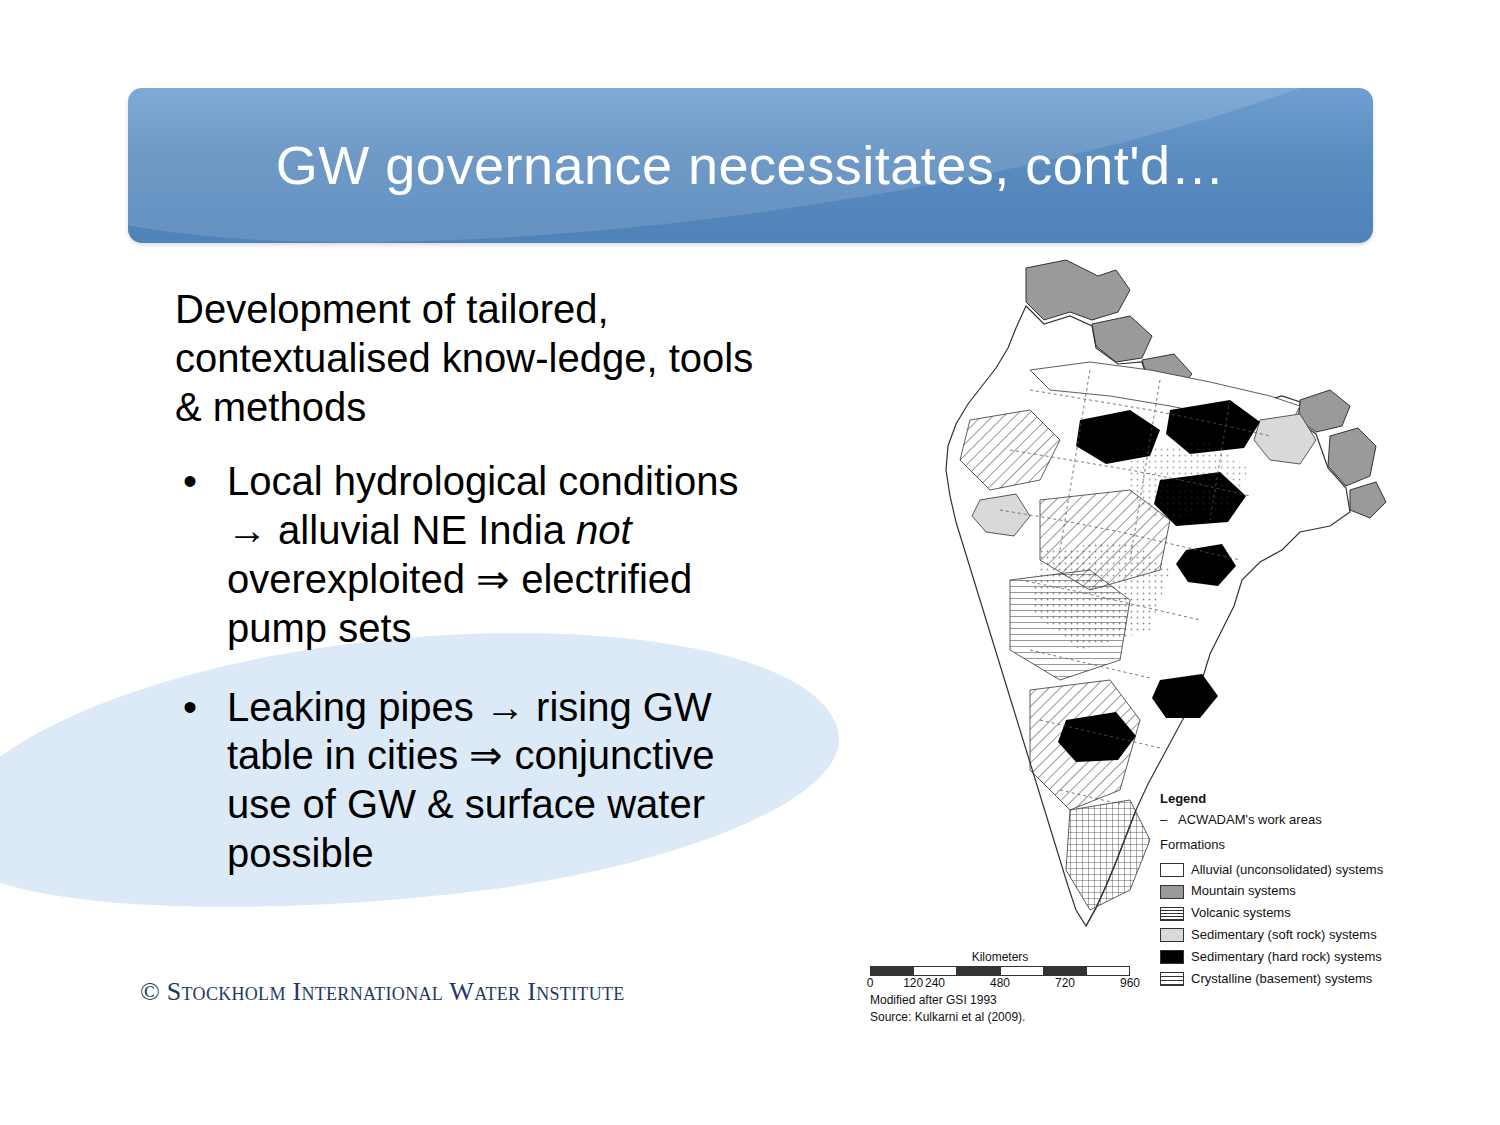GW governance necessitates, cont'd…
Development of tailored, contextualised know-ledge, tools & methods
Local hydrological conditions → alluvial NE India not overexploited ⇒ electrified pump sets
Leaking pipes → rising GW table in cities ⇒ conjunctive use of GW & surface water possible
© Stockholm International Water Institute
Legend
– ACWADAM's work areas
Formations
Alluvial (unconsolidated) systems
Mountain systems
Volcanic systems
Sedimentary (soft rock) systems
Sedimentary (hard rock) systems
Crystalline (basement) systems
Kilometers
0 120 240 480 720 960
Modified after GSI 1993
Source: Kulkarni et al (2009).